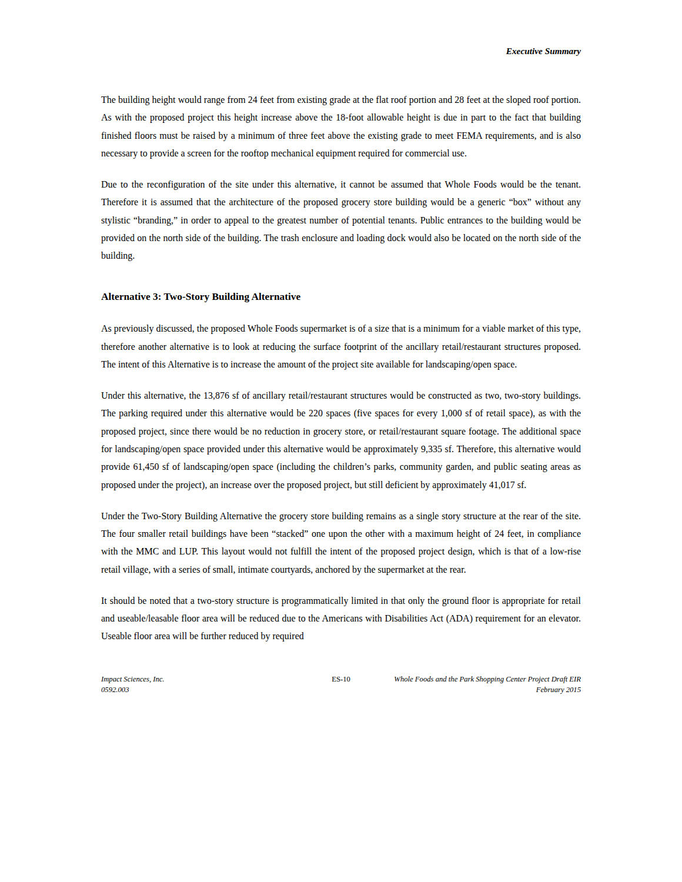Executive Summary
The building height would range from 24 feet from existing grade at the flat roof portion and 28 feet at the sloped roof portion. As with the proposed project this height increase above the 18-foot allowable height is due in part to the fact that building finished floors must be raised by a minimum of three feet above the existing grade to meet FEMA requirements, and is also necessary to provide a screen for the rooftop mechanical equipment required for commercial use.
Due to the reconfiguration of the site under this alternative, it cannot be assumed that Whole Foods would be the tenant. Therefore it is assumed that the architecture of the proposed grocery store building would be a generic “box” without any stylistic “branding,” in order to appeal to the greatest number of potential tenants. Public entrances to the building would be provided on the north side of the building. The trash enclosure and loading dock would also be located on the north side of the building.
Alternative 3: Two-Story Building Alternative
As previously discussed, the proposed Whole Foods supermarket is of a size that is a minimum for a viable market of this type, therefore another alternative is to look at reducing the surface footprint of the ancillary retail/restaurant structures proposed. The intent of this Alternative is to increase the amount of the project site available for landscaping/open space.
Under this alternative, the 13,876 sf of ancillary retail/restaurant structures would be constructed as two, two-story buildings. The parking required under this alternative would be 220 spaces (five spaces for every 1,000 sf of retail space), as with the proposed project, since there would be no reduction in grocery store, or retail/restaurant square footage. The additional space for landscaping/open space provided under this alternative would be approximately 9,335 sf. Therefore, this alternative would provide 61,450 sf of landscaping/open space (including the children’s parks, community garden, and public seating areas as proposed under the project), an increase over the proposed project, but still deficient by approximately 41,017 sf.
Under the Two-Story Building Alternative the grocery store building remains as a single story structure at the rear of the site. The four smaller retail buildings have been “stacked” one upon the other with a maximum height of 24 feet, in compliance with the MMC and LUP. This layout would not fulfill the intent of the proposed project design, which is that of a low-rise retail village, with a series of small, intimate courtyards, anchored by the supermarket at the rear.
It should be noted that a two-story structure is programmatically limited in that only the ground floor is appropriate for retail and useable/leasable floor area will be reduced due to the Americans with Disabilities Act (ADA) requirement for an elevator. Useable floor area will be further reduced by required
Impact Sciences, Inc.
0592.003
ES-10
Whole Foods and the Park Shopping Center Project Draft EIR
February 2015